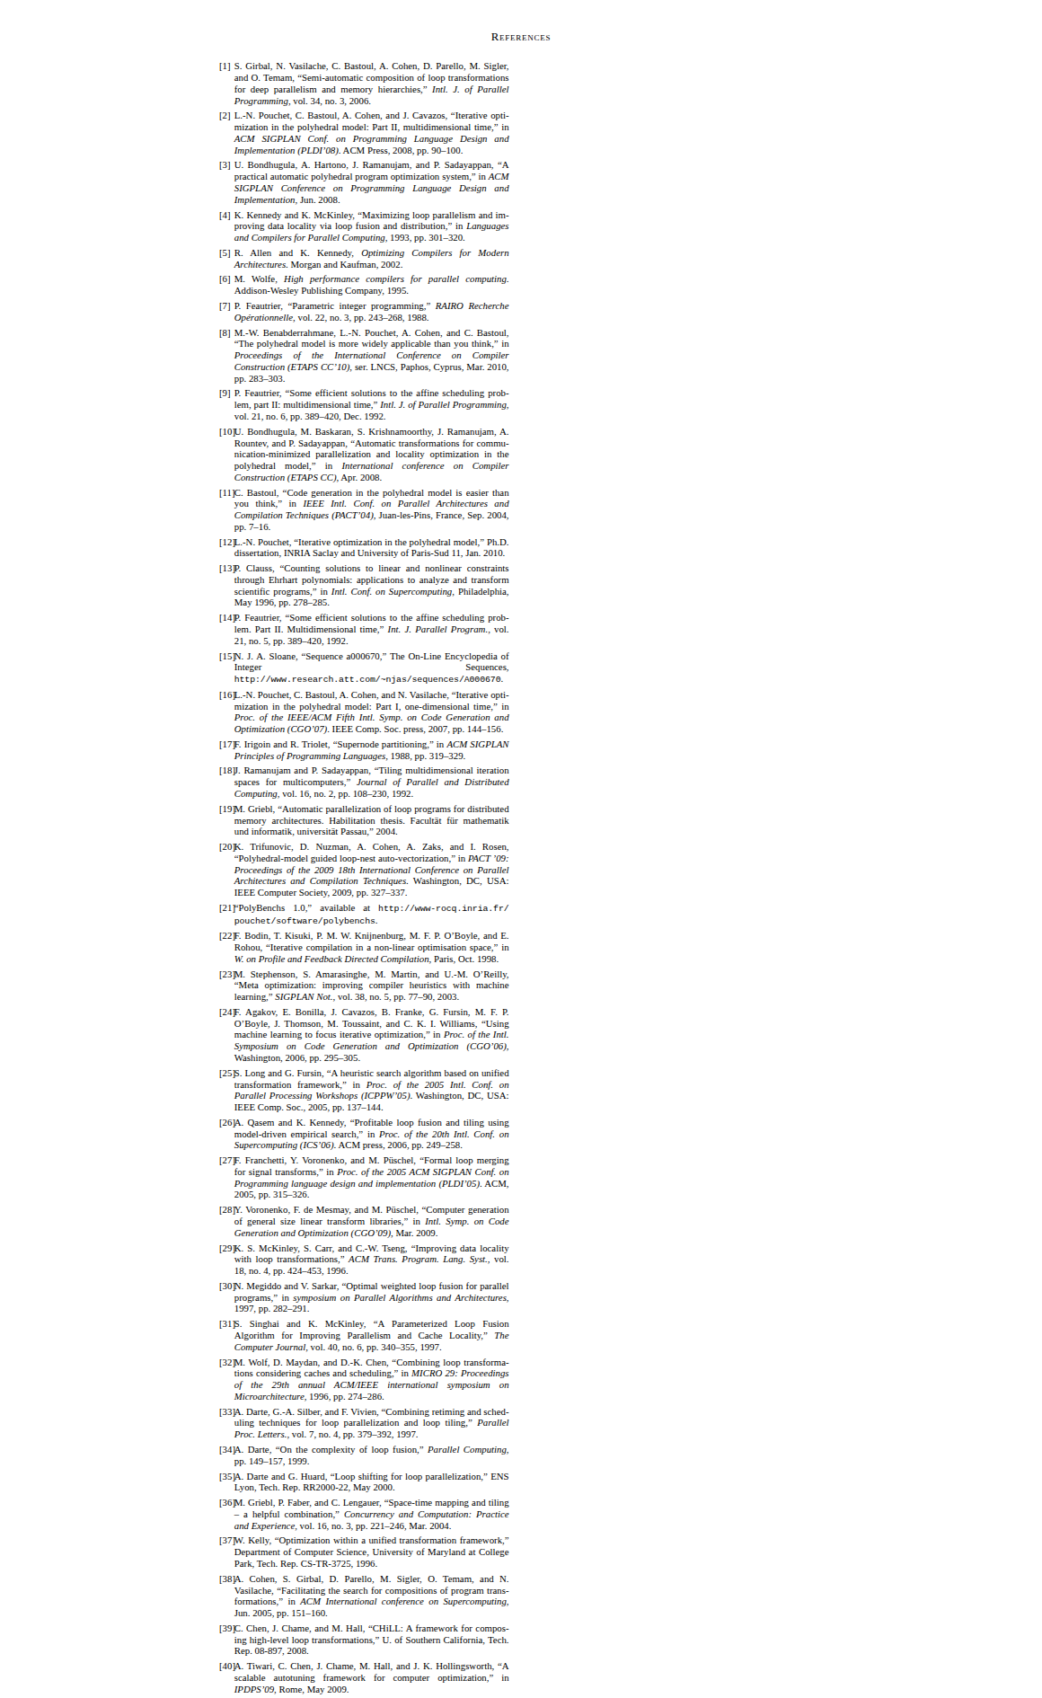References
[1] S. Girbal, N. Vasilache, C. Bastoul, A. Cohen, D. Parello, M. Sigler, and O. Temam, “Semi-automatic composition of loop transformations for deep parallelism and memory hierarchies,” Intl. J. of Parallel Programming, vol. 34, no. 3, 2006.
[2] L.-N. Pouchet, C. Bastoul, A. Cohen, and J. Cavazos, “Iterative optimization in the polyhedral model: Part II, multidimensional time,” in ACM SIGPLAN Conf. on Programming Language Design and Implementation (PLDI’08). ACM Press, 2008, pp. 90–100.
[3] U. Bondhugula, A. Hartono, J. Ramanujam, and P. Sadayappan, “A practical automatic polyhedral program optimization system,” in ACM SIGPLAN Conference on Programming Language Design and Implementation, Jun. 2008.
[4] K. Kennedy and K. McKinley, “Maximizing loop parallelism and improving data locality via loop fusion and distribution,” in Languages and Compilers for Parallel Computing, 1993, pp. 301–320.
[5] R. Allen and K. Kennedy, Optimizing Compilers for Modern Architectures. Morgan and Kaufman, 2002.
[6] M. Wolfe, High performance compilers for parallel computing. Addison-Wesley Publishing Company, 1995.
[7] P. Feautrier, “Parametric integer programming,” RAIRO Recherche Opérationnelle, vol. 22, no. 3, pp. 243–268, 1988.
[8] M.-W. Benabderrahmane, L.-N. Pouchet, A. Cohen, and C. Bastoul, “The polyhedral model is more widely applicable than you think,” in Proceedings of the International Conference on Compiler Construction (ETAPS CC’10), ser. LNCS, Paphos, Cyprus, Mar. 2010, pp. 283–303.
[9] P. Feautrier, “Some efficient solutions to the affine scheduling problem, part II: multidimensional time,” Intl. J. of Parallel Programming, vol. 21, no. 6, pp. 389–420, Dec. 1992.
[10] U. Bondhugula, M. Baskaran, S. Krishnamoorthy, J. Ramanujam, A. Rountev, and P. Sadayappan, “Automatic transformations for communication-minimized parallelization and locality optimization in the polyhedral model,” in International conference on Compiler Construction (ETAPS CC), Apr. 2008.
[11] C. Bastoul, “Code generation in the polyhedral model is easier than you think,” in IEEE Intl. Conf. on Parallel Architectures and Compilation Techniques (PACT’04), Juan-les-Pins, France, Sep. 2004, pp. 7–16.
[12] L.-N. Pouchet, “Iterative optimization in the polyhedral model,” Ph.D. dissertation, INRIA Saclay and University of Paris-Sud 11, Jan. 2010.
[13] P. Clauss, “Counting solutions to linear and nonlinear constraints through Ehrhart polynomials: applications to analyze and transform scientific programs,” in Intl. Conf. on Supercomputing, Philadelphia, May 1996, pp. 278–285.
[14] P. Feautrier, “Some efficient solutions to the affine scheduling problem. Part II. Multidimensional time,” Int. J. Parallel Program., vol. 21, no. 5, pp. 389–420, 1992.
[15] N. J. A. Sloane, “Sequence a000670,” The On-Line Encyclopedia of Integer Sequences, http://www.research.att.com/~njas/sequences/A000670.
[16] L.-N. Pouchet, C. Bastoul, A. Cohen, and N. Vasilache, “Iterative optimization in the polyhedral model: Part I, one-dimensional time,” in Proc. of the IEEE/ACM Fifth Intl. Symp. on Code Generation and Optimization (CGO’07). IEEE Comp. Soc. press, 2007, pp. 144–156.
[17] F. Irigoin and R. Triolet, “Supernode partitioning,” in ACM SIGPLAN Principles of Programming Languages, 1988, pp. 319–329.
[18] J. Ramanujam and P. Sadayappan, “Tiling multidimensional iteration spaces for multicomputers,” Journal of Parallel and Distributed Computing, vol. 16, no. 2, pp. 108–230, 1992.
[19] M. Griebl, “Automatic parallelization of loop programs for distributed memory architectures. Habilitation thesis. Facultät für mathematik und informatik, universität Passau,” 2004.
[20] K. Trifunovic, D. Nuzman, A. Cohen, A. Zaks, and I. Rosen, “Polyhedral-model guided loop-nest auto-vectorization,” in PACT ’09: Proceedings of the 2009 18th International Conference on Parallel Architectures and Compilation Techniques. Washington, DC, USA: IEEE Computer Society, 2009, pp. 327–337.
[21]“PolyBenchs 1.0,” available at http://www-rocq.inria.fr/ pouchet/software/polybenchs.
[22] F. Bodin, T. Kisuki, P. M. W. Knijnenburg, M. F. P. O’Boyle, and E. Rohou, “Iterative compilation in a non-linear optimisation space,” in W. on Profile and Feedback Directed Compilation, Paris, Oct. 1998.
[23] M. Stephenson, S. Amarasinghe, M. Martin, and U.-M. O’Reilly, “Meta optimization: improving compiler heuristics with machine learning,” SIGPLAN Not., vol. 38, no. 5, pp. 77–90, 2003.
[24] F. Agakov, E. Bonilla, J. Cavazos, B. Franke, G. Fursin, M. F. P. O’Boyle, J. Thomson, M. Toussaint, and C. K. I. Williams, “Using machine learning to focus iterative optimization,” in Proc. of the Intl. Symposium on Code Generation and Optimization (CGO’06), Washington, 2006, pp. 295–305.
[25] S. Long and G. Fursin, “A heuristic search algorithm based on unified transformation framework,” in Proc. of the 2005 Intl. Conf. on Parallel Processing Workshops (ICPPW’05). Washington, DC, USA: IEEE Comp. Soc., 2005, pp. 137–144.
[26] A. Qasem and K. Kennedy, “Profitable loop fusion and tiling using model-driven empirical search,” in Proc. of the 20th Intl. Conf. on Supercomputing (ICS’06). ACM press, 2006, pp. 249–258.
[27] F. Franchetti, Y. Voronenko, and M. Püschel, “Formal loop merging for signal transforms,” in Proc. of the 2005 ACM SIGPLAN Conf. on Programming language design and implementation (PLDI’05). ACM, 2005, pp. 315–326.
[28] Y. Voronenko, F. de Mesmay, and M. Püschel, “Computer generation of general size linear transform libraries,” in Intl. Symp. on Code Generation and Optimization (CGO’09), Mar. 2009.
[29] K. S. McKinley, S. Carr, and C.-W. Tseng, “Improving data locality with loop transformations,” ACM Trans. Program. Lang. Syst., vol. 18, no. 4, pp. 424–453, 1996.
[30] N. Megiddo and V. Sarkar, “Optimal weighted loop fusion for parallel programs,” in symposium on Parallel Algorithms and Architectures, 1997, pp. 282–291.
[31] S. Singhai and K. McKinley, “A Parameterized Loop Fusion Algorithm for Improving Parallelism and Cache Locality,” The Computer Journal, vol. 40, no. 6, pp. 340–355, 1997.
[32] M. Wolf, D. Maydan, and D.-K. Chen, “Combining loop transformations considering caches and scheduling,” in MICRO 29: Proceedings of the 29th annual ACM/IEEE international symposium on Microarchitecture, 1996, pp. 274–286.
[33] A. Darte, G.-A. Silber, and F. Vivien, “Combining retiming and scheduling techniques for loop parallelization and loop tiling,” Parallel Proc. Letters., vol. 7, no. 4, pp. 379–392, 1997.
[34] A. Darte, “On the complexity of loop fusion,” Parallel Computing, pp. 149–157, 1999.
[35] A. Darte and G. Huard, “Loop shifting for loop parallelization,” ENS Lyon, Tech. Rep. RR2000-22, May 2000.
[36] M. Griebl, P. Faber, and C. Lengauer, “Space-time mapping and tiling – a helpful combination,” Concurrency and Computation: Practice and Experience, vol. 16, no. 3, pp. 221–246, Mar. 2004.
[37] W. Kelly, “Optimization within a unified transformation framework,” Department of Computer Science, University of Maryland at College Park, Tech. Rep. CS-TR-3725, 1996.
[38] A. Cohen, S. Girbal, D. Parello, M. Sigler, O. Temam, and N. Vasilache, “Facilitating the search for compositions of program transformations,” in ACM International conference on Supercomputing, Jun. 2005, pp. 151–160.
[39] C. Chen, J. Chame, and M. Hall, “CHiLL: A framework for composing high-level loop transformations,” U. of Southern California, Tech. Rep. 08-897, 2008.
[40] A. Tiwari, C. Chen, J. Chame, M. Hall, and J. K. Hollingsworth, “A scalable autotuning framework for computer optimization,” in IPDPS’09, Rome, May 2009.